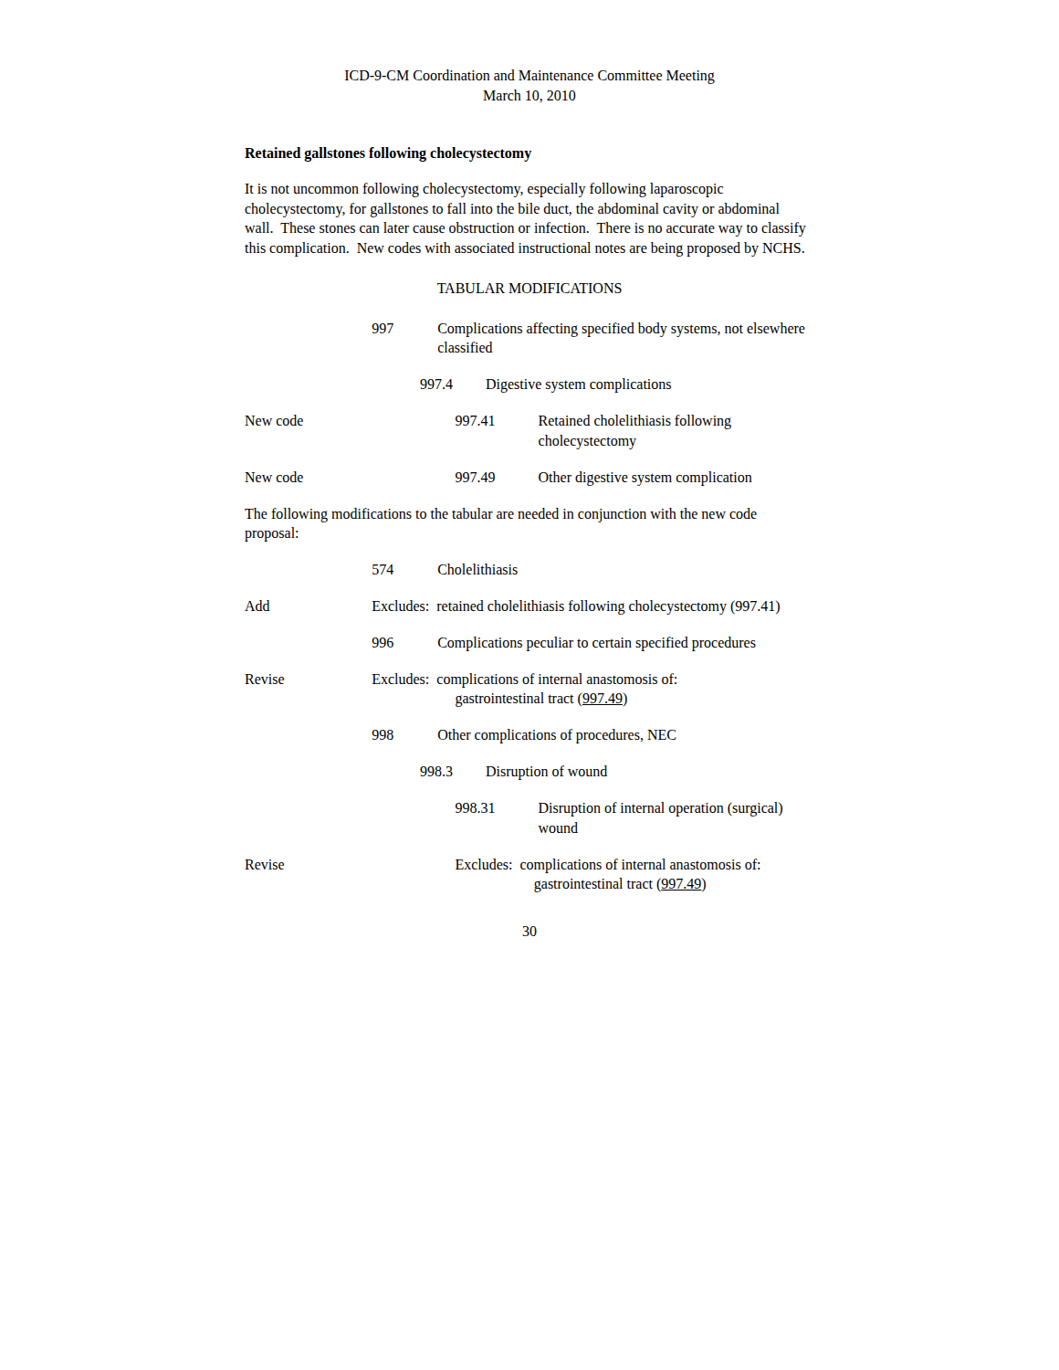ICD-9-CM Coordination and Maintenance Committee Meeting March 10, 2010
Retained gallstones following cholecystectomy
It is not uncommon following cholecystectomy, especially following laparoscopic cholecystectomy, for gallstones to fall into the bile duct, the abdominal cavity or abdominal wall. These stones can later cause obstruction or infection. There is no accurate way to classify this complication. New codes with associated instructional notes are being proposed by NCHS.
TABULAR MODIFICATIONS
997 Complications affecting specified body systems, not elsewhere classified
997.4 Digestive system complications
New code
997.41 Retained cholelithiasis following cholecystectomy
New code
997.49 Other digestive system complication
The following modifications to the tabular are needed in conjunction with the new code proposal:
574 Cholelithiasis
Add
Excludes: retained cholelithiasis following cholecystectomy (997.41)
996 Complications peculiar to certain specified procedures
Revise
Excludes: complications of internal anastomosis of:
gastrointestinal tract (997.49)
998 Other complications of procedures, NEC
998.3 Disruption of wound
998.31 Disruption of internal operation (surgical) wound
Revise
Excludes: complications of internal anastomosis of:
gastrointestinal tract (997.49)
30